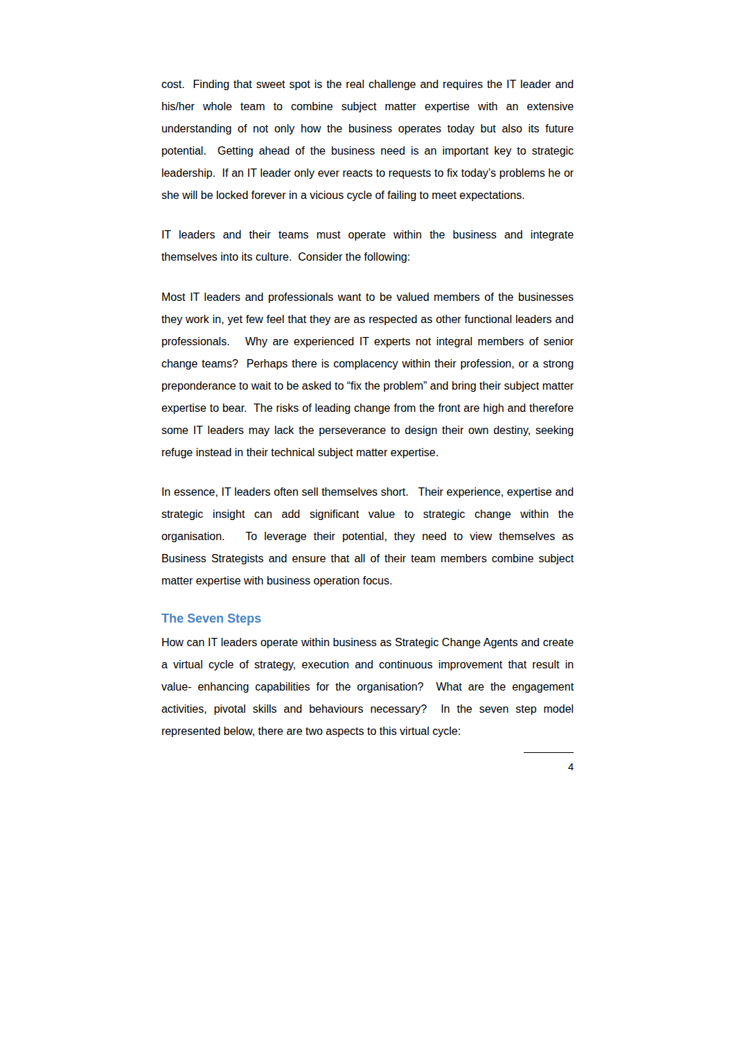cost. Finding that sweet spot is the real challenge and requires the IT leader and his/her whole team to combine subject matter expertise with an extensive understanding of not only how the business operates today but also its future potential. Getting ahead of the business need is an important key to strategic leadership. If an IT leader only ever reacts to requests to fix today’s problems he or she will be locked forever in a vicious cycle of failing to meet expectations.
IT leaders and their teams must operate within the business and integrate themselves into its culture. Consider the following:
Most IT leaders and professionals want to be valued members of the businesses they work in, yet few feel that they are as respected as other functional leaders and professionals. Why are experienced IT experts not integral members of senior change teams? Perhaps there is complacency within their profession, or a strong preponderance to wait to be asked to “fix the problem” and bring their subject matter expertise to bear. The risks of leading change from the front are high and therefore some IT leaders may lack the perseverance to design their own destiny, seeking refuge instead in their technical subject matter expertise.
In essence, IT leaders often sell themselves short. Their experience, expertise and strategic insight can add significant value to strategic change within the organisation. To leverage their potential, they need to view themselves as Business Strategists and ensure that all of their team members combine subject matter expertise with business operation focus.
The Seven Steps
How can IT leaders operate within business as Strategic Change Agents and create a virtual cycle of strategy, execution and continuous improvement that result in value- enhancing capabilities for the organisation? What are the engagement activities, pivotal skills and behaviours necessary? In the seven step model represented below, there are two aspects to this virtual cycle:
4